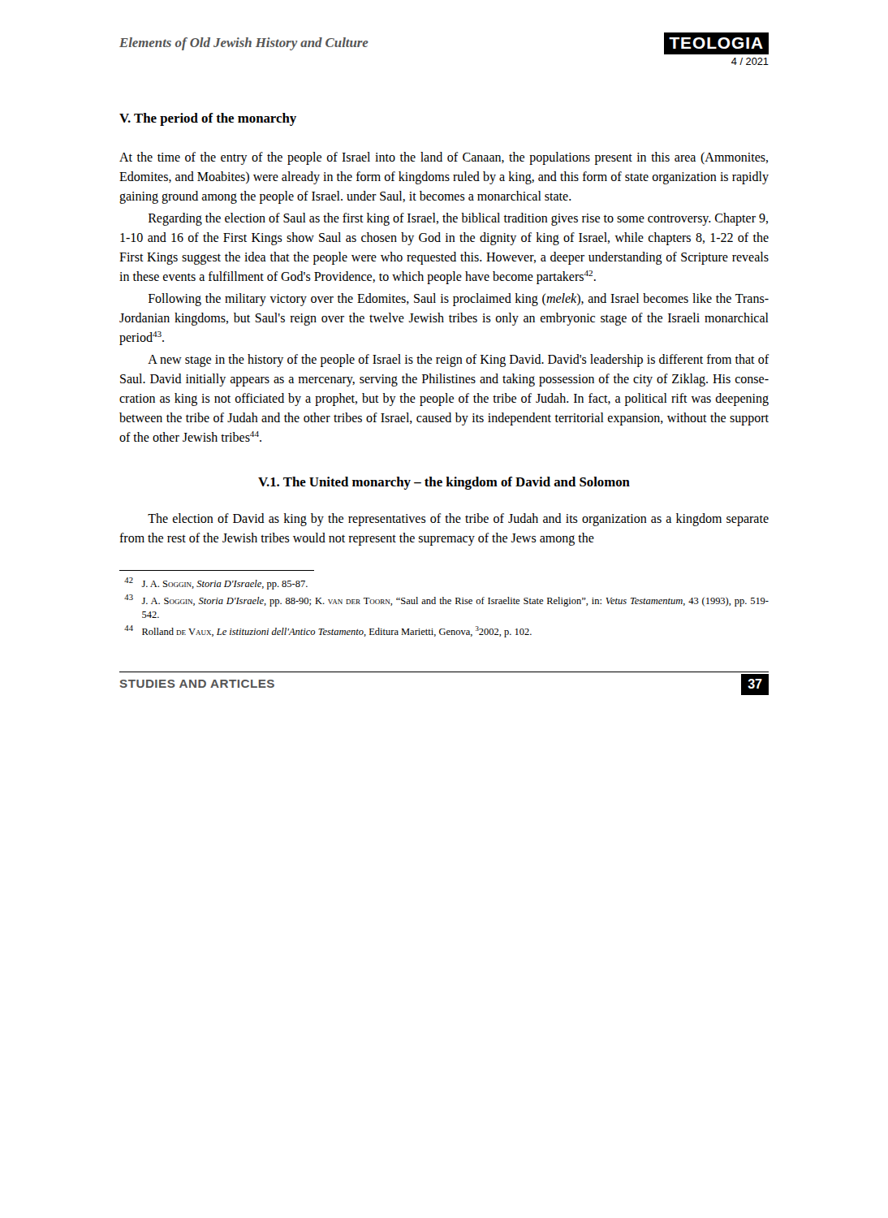Elements of Old Jewish History and Culture
TEOLOGIA 4 / 2021
V. The period of the monarchy
At the time of the entry of the people of Israel into the land of Canaan, the populations present in this area (Ammonites, Edomites, and Moabites) were already in the form of kingdoms ruled by a king, and this form of state organization is rapidly gaining ground among the people of Israel. under Saul, it becomes a monarchical state.
Regarding the election of Saul as the first king of Israel, the biblical tradition gives rise to some controversy. Chapter 9, 1-10 and 16 of the First Kings show Saul as chosen by God in the dignity of king of Israel, while chapters 8, 1-22 of the First Kings suggest the idea that the people were who requested this. However, a deeper understanding of Scripture reveals in these events a fulfillment of God's Providence, to which people have become partakers42.
Following the military victory over the Edomites, Saul is proclaimed king (melek), and Israel becomes like the Trans-Jordanian kingdoms, but Saul's reign over the twelve Jewish tribes is only an embryonic stage of the Israeli monarchical period43.
A new stage in the history of the people of Israel is the reign of King David. David's leadership is different from that of Saul. David initially appears as a mercenary, serving the Philistines and taking possession of the city of Ziklag. His consecration as king is not officiated by a prophet, but by the people of the tribe of Judah. In fact, a political rift was deepening between the tribe of Judah and the other tribes of Israel, caused by its independent territorial expansion, without the support of the other Jewish tribes44.
V.1. The United monarchy – the kingdom of David and Solomon
The election of David as king by the representatives of the tribe of Judah and its organization as a kingdom separate from the rest of the Jewish tribes would not represent the supremacy of the Jews among the
42 J. A. Soggin, Storia D'Israele, pp. 85-87.
43 J. A. Soggin, Storia D'Israele, pp. 88-90; K. van der Toorn, “Saul and the Rise of Israelite State Religion”, in: Vetus Testamentum, 43 (1993), pp. 519-542.
44 Rolland de Vaux, Le istituzioni dell'Antico Testamento, Editura Marietti, Genova, 32002, p. 102.
STUDIES AND ARTICLES
37